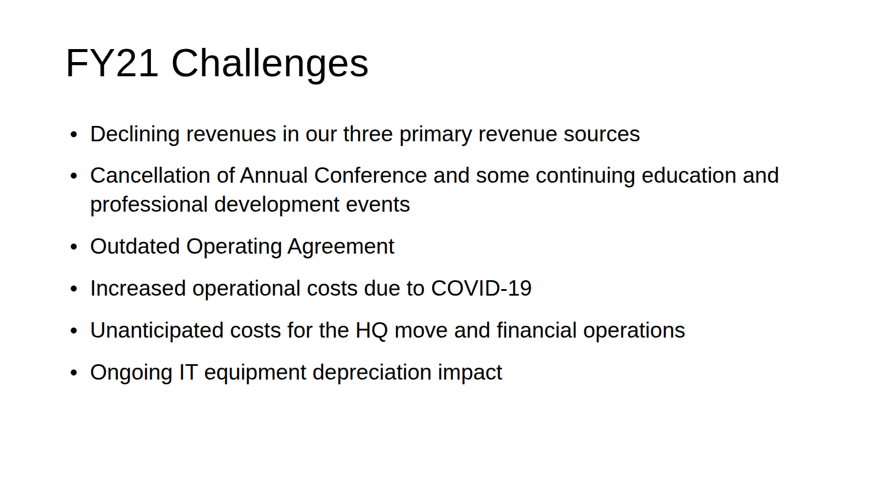FY21 Challenges
Declining revenues in our three primary revenue sources
Cancellation of Annual Conference and some continuing education and professional development events
Outdated Operating Agreement
Increased operational costs due to COVID-19
Unanticipated costs for the HQ move and financial operations
Ongoing IT equipment depreciation impact